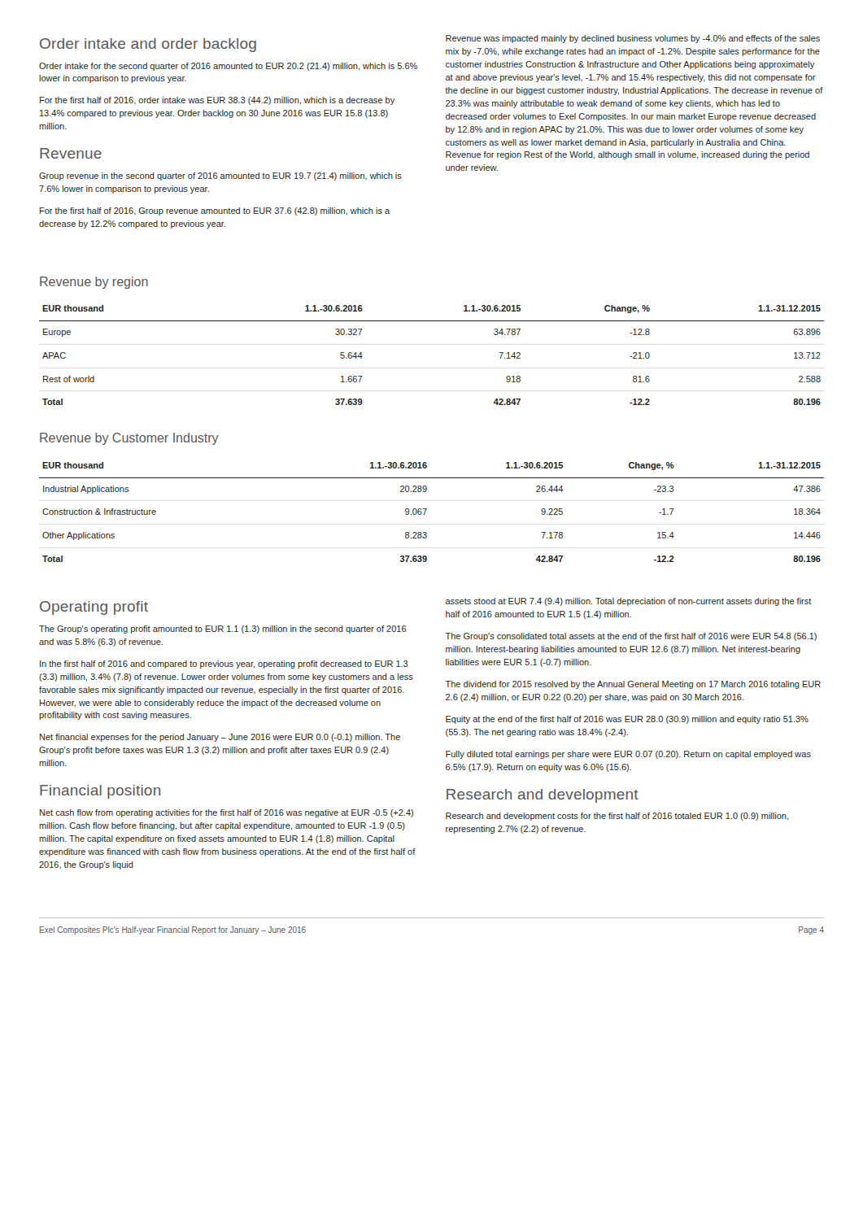Order intake and order backlog
Order intake for the second quarter of 2016 amounted to EUR 20.2 (21.4) million, which is 5.6% lower in comparison to previous year.
For the first half of 2016, order intake was EUR 38.3 (44.2) million, which is a decrease by 13.4% compared to previous year. Order backlog on 30 June 2016 was EUR 15.8 (13.8) million.
Revenue
Group revenue in the second quarter of 2016 amounted to EUR 19.7 (21.4) million, which is 7.6% lower in comparison to previous year.
For the first half of 2016, Group revenue amounted to EUR 37.6 (42.8) million, which is a decrease by 12.2% compared to previous year.
Revenue was impacted mainly by declined business volumes by -4.0% and effects of the sales mix by -7.0%, while exchange rates had an impact of -1.2%. Despite sales performance for the customer industries Construction & Infrastructure and Other Applications being approximately at and above previous year's level, -1.7% and 15.4% respectively, this did not compensate for the decline in our biggest customer industry, Industrial Applications. The decrease in revenue of 23.3% was mainly attributable to weak demand of some key clients, which has led to decreased order volumes to Exel Composites. In our main market Europe revenue decreased by 12.8% and in region APAC by 21.0%. This was due to lower order volumes of some key customers as well as lower market demand in Asia, particularly in Australia and China. Revenue for region Rest of the World, although small in volume, increased during the period under review.
Revenue by region
| EUR thousand | 1.1.-30.6.2016 | 1.1.-30.6.2015 | Change, % | 1.1.-31.12.2015 |
| --- | --- | --- | --- | --- |
| Europe | 30.327 | 34.787 | -12.8 | 63.896 |
| APAC | 5.644 | 7.142 | -21.0 | 13.712 |
| Rest of world | 1.667 | 918 | 81.6 | 2.588 |
| Total | 37.639 | 42.847 | -12.2 | 80.196 |
Revenue by Customer Industry
| EUR thousand | 1.1.-30.6.2016 | 1.1.-30.6.2015 | Change, % | 1.1.-31.12.2015 |
| --- | --- | --- | --- | --- |
| Industrial Applications | 20.289 | 26.444 | -23.3 | 47.386 |
| Construction & Infrastructure | 9.067 | 9.225 | -1.7 | 18.364 |
| Other Applications | 8.283 | 7.178 | 15.4 | 14.446 |
| Total | 37.639 | 42.847 | -12.2 | 80.196 |
Operating profit
The Group's operating profit amounted to EUR 1.1 (1.3) million in the second quarter of 2016 and was 5.8% (6.3) of revenue.
In the first half of 2016 and compared to previous year, operating profit decreased to EUR 1.3 (3.3) million, 3.4% (7.8) of revenue. Lower order volumes from some key customers and a less favorable sales mix significantly impacted our revenue, especially in the first quarter of 2016. However, we were able to considerably reduce the impact of the decreased volume on profitability with cost saving measures.
Net financial expenses for the period January – June 2016 were EUR 0.0 (-0.1) million. The Group's profit before taxes was EUR 1.3 (3.2) million and profit after taxes EUR 0.9 (2.4) million.
Financial position
Net cash flow from operating activities for the first half of 2016 was negative at EUR -0.5 (+2.4) million. Cash flow before financing, but after capital expenditure, amounted to EUR -1.9 (0.5) million. The capital expenditure on fixed assets amounted to EUR 1.4 (1.8) million. Capital expenditure was financed with cash flow from business operations. At the end of the first half of 2016, the Group's liquid
assets stood at EUR 7.4 (9.4) million. Total depreciation of non-current assets during the first half of 2016 amounted to EUR 1.5 (1.4) million.
The Group's consolidated total assets at the end of the first half of 2016 were EUR 54.8 (56.1) million. Interest-bearing liabilities amounted to EUR 12.6 (8.7) million. Net interest-bearing liabilities were EUR 5.1 (-0.7) million.
The dividend for 2015 resolved by the Annual General Meeting on 17 March 2016 totaling EUR 2.6 (2.4) million, or EUR 0.22 (0.20) per share, was paid on 30 March 2016.
Equity at the end of the first half of 2016 was EUR 28.0 (30.9) million and equity ratio 51.3% (55.3). The net gearing ratio was 18.4% (-2.4).
Fully diluted total earnings per share were EUR 0.07 (0.20). Return on capital employed was 6.5% (17.9). Return on equity was 6.0% (15.6).
Research and development
Research and development costs for the first half of 2016 totaled EUR 1.0 (0.9) million, representing 2.7% (2.2) of revenue.
Exel Composites Plc's Half-year Financial Report for January – June 2016 Page 4